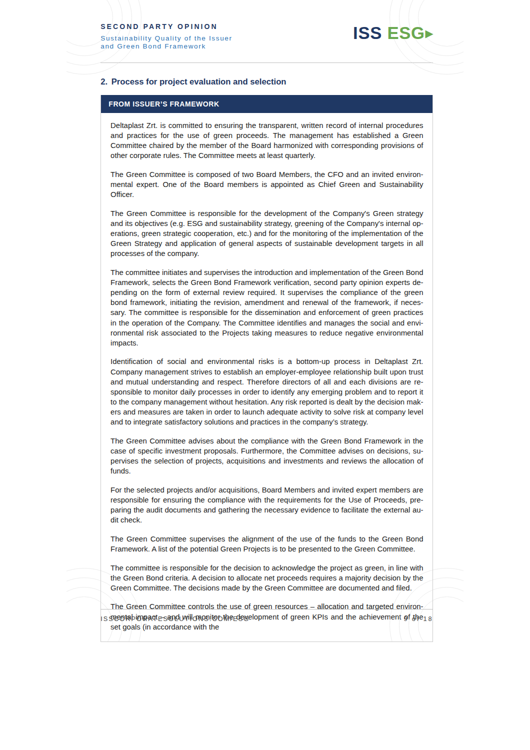Second Party Opinion
Sustainability Quality of the Issuer
and Green Bond Framework
ISS ESG▸
2. Process for project evaluation and selection
FROM ISSUER’S FRAMEWORK
Deltaplast Zrt. is committed to ensuring the transparent, written record of internal procedures and practices for the use of green proceeds. The management has established a Green Committee chaired by the member of the Board harmonized with corresponding provisions of other corporate rules. The Committee meets at least quarterly.
The Green Committee is composed of two Board Members, the CFO and an invited environmental expert. One of the Board members is appointed as Chief Green and Sustainability Officer.
The Green Committee is responsible for the development of the Company's Green strategy and its objectives (e.g. ESG and sustainability strategy, greening of the Company's internal operations, green strategic cooperation, etc.) and for the monitoring of the implementation of the Green Strategy and application of general aspects of sustainable development targets in all processes of the company.
The committee initiates and supervises the introduction and implementation of the Green Bond Framework, selects the Green Bond Framework verification, second party opinion experts depending on the form of external review required. It supervises the compliance of the green bond framework, initiating the revision, amendment and renewal of the framework, if necessary. The committee is responsible for the dissemination and enforcement of green practices in the operation of the Company. The Committee identifies and manages the social and environmental risk associated to the Projects taking measures to reduce negative environmental impacts.
Identification of social and environmental risks is a bottom-up process in Deltaplast Zrt. Company management strives to establish an employer-employee relationship built upon trust and mutual understanding and respect. Therefore directors of all and each divisions are responsible to monitor daily processes in order to identify any emerging problem and to report it to the company management without hesitation. Any risk reported is dealt by the decision makers and measures are taken in order to launch adequate activity to solve risk at company level and to integrate satisfactory solutions and practices in the company’s strategy.
The Green Committee advises about the compliance with the Green Bond Framework in the case of specific investment proposals. Furthermore, the Committee advises on decisions, supervises the selection of projects, acquisitions and investments and reviews the allocation of funds.
For the selected projects and/or acquisitions, Board Members and invited expert members are responsible for ensuring the compliance with the requirements for the Use of Proceeds, preparing the audit documents and gathering the necessary evidence to facilitate the external audit check.
The Green Committee supervises the alignment of the use of the funds to the Green Bond Framework. A list of the potential Green Projects is to be presented to the Green Committee.
The committee is responsible for the decision to acknowledge the project as green, in line with the Green Bond criteria. A decision to allocate net proceeds requires a majority decision by the Green Committee. The decisions made by the Green Committee are documented and filed.
The Green Committee controls the use of green resources – allocation and targeted environmental impact – and will monitor the development of green KPIs and the achievement of the set goals (in accordance with the
isscorporatesolutions.com/esg
9 of 18